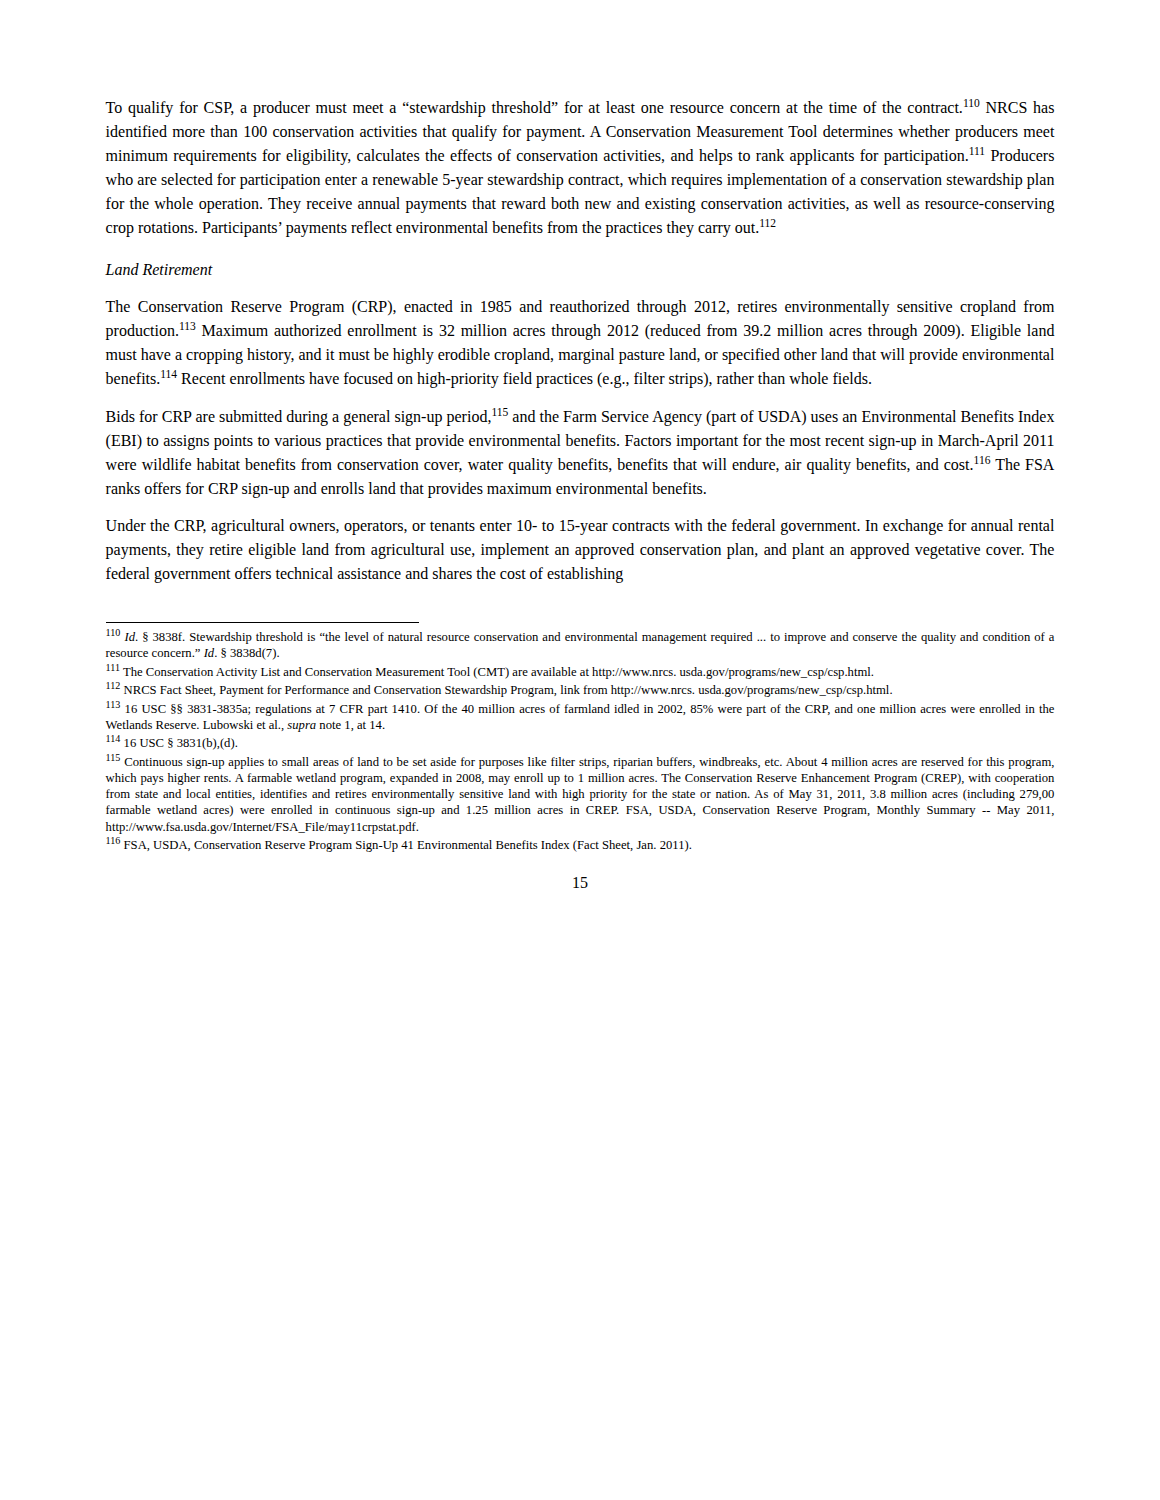To qualify for CSP, a producer must meet a “stewardship threshold” for at least one resource concern at the time of the contract.110 NRCS has identified more than 100 conservation activities that qualify for payment. A Conservation Measurement Tool determines whether producers meet minimum requirements for eligibility, calculates the effects of conservation activities, and helps to rank applicants for participation.111 Producers who are selected for participation enter a renewable 5-year stewardship contract, which requires implementation of a conservation stewardship plan for the whole operation. They receive annual payments that reward both new and existing conservation activities, as well as resource-conserving crop rotations. Participants’ payments reflect environmental benefits from the practices they carry out.112
Land Retirement
The Conservation Reserve Program (CRP), enacted in 1985 and reauthorized through 2012, retires environmentally sensitive cropland from production.113 Maximum authorized enrollment is 32 million acres through 2012 (reduced from 39.2 million acres through 2009). Eligible land must have a cropping history, and it must be highly erodible cropland, marginal pasture land, or specified other land that will provide environmental benefits.114 Recent enrollments have focused on high-priority field practices (e.g., filter strips), rather than whole fields.
Bids for CRP are submitted during a general sign-up period,115 and the Farm Service Agency (part of USDA) uses an Environmental Benefits Index (EBI) to assigns points to various practices that provide environmental benefits. Factors important for the most recent sign-up in March-April 2011 were wildlife habitat benefits from conservation cover, water quality benefits, benefits that will endure, air quality benefits, and cost.116 The FSA ranks offers for CRP sign-up and enrolls land that provides maximum environmental benefits.
Under the CRP, agricultural owners, operators, or tenants enter 10- to 15-year contracts with the federal government. In exchange for annual rental payments, they retire eligible land from agricultural use, implement an approved conservation plan, and plant an approved vegetative cover. The federal government offers technical assistance and shares the cost of establishing
110 Id. § 3838f. Stewardship threshold is “the level of natural resource conservation and environmental management required ... to improve and conserve the quality and condition of a resource concern.” Id. § 3838d(7).
111 The Conservation Activity List and Conservation Measurement Tool (CMT) are available at http://www.nrcs. usda.gov/programs/new_csp/csp.html.
112 NRCS Fact Sheet, Payment for Performance and Conservation Stewardship Program, link from http://www.nrcs. usda.gov/programs/new_csp/csp.html.
113 16 USC §§ 3831-3835a; regulations at 7 CFR part 1410. Of the 40 million acres of farmland idled in 2002, 85% were part of the CRP, and one million acres were enrolled in the Wetlands Reserve. Lubowski et al., supra note 1, at 14.
114 16 USC § 3831(b),(d).
115 Continuous sign-up applies to small areas of land to be set aside for purposes like filter strips, riparian buffers, windbreaks, etc. About 4 million acres are reserved for this program, which pays higher rents. A farmable wetland program, expanded in 2008, may enroll up to 1 million acres. The Conservation Reserve Enhancement Program (CREP), with cooperation from state and local entities, identifies and retires environmentally sensitive land with high priority for the state or nation. As of May 31, 2011, 3.8 million acres (including 279,00 farmable wetland acres) were enrolled in continuous sign-up and 1.25 million acres in CREP. FSA, USDA, Conservation Reserve Program, Monthly Summary -- May 2011, http://www.fsa.usda.gov/Internet/FSA_File/may11crpstat.pdf.
116 FSA, USDA, Conservation Reserve Program Sign-Up 41 Environmental Benefits Index (Fact Sheet, Jan. 2011).
15